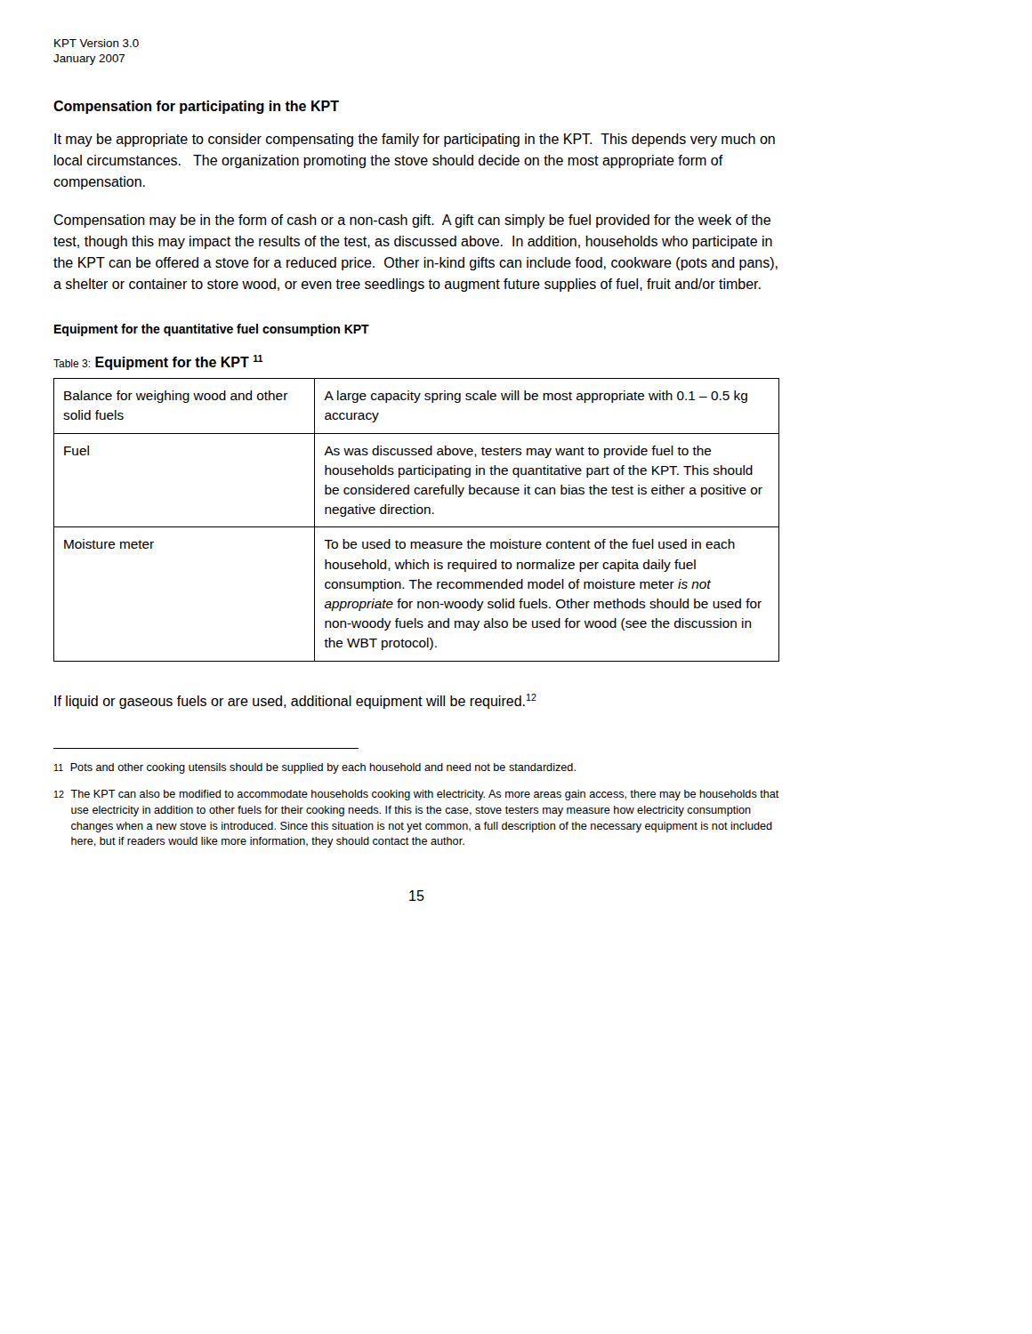KPT Version 3.0
January 2007
Compensation for participating in the KPT
It may be appropriate to consider compensating the family for participating in the KPT. This depends very much on local circumstances. The organization promoting the stove should decide on the most appropriate form of compensation.
Compensation may be in the form of cash or a non-cash gift. A gift can simply be fuel provided for the week of the test, though this may impact the results of the test, as discussed above. In addition, households who participate in the KPT can be offered a stove for a reduced price. Other in-kind gifts can include food, cookware (pots and pans), a shelter or container to store wood, or even tree seedlings to augment future supplies of fuel, fruit and/or timber.
Equipment for the quantitative fuel consumption KPT
Table 3: Equipment for the KPT 11
| Balance for weighing wood and other solid fuels | A large capacity spring scale will be most appropriate with 0.1 – 0.5 kg accuracy |
| Fuel | As was discussed above, testers may want to provide fuel to the households participating in the quantitative part of the KPT. This should be considered carefully because it can bias the test is either a positive or negative direction. |
| Moisture meter | To be used to measure the moisture content of the fuel used in each household, which is required to normalize per capita daily fuel consumption. The recommended model of moisture meter is not appropriate for non-woody solid fuels. Other methods should be used for non-woody fuels and may also be used for wood (see the discussion in the WBT protocol). |
If liquid or gaseous fuels or are used, additional equipment will be required.12
11 Pots and other cooking utensils should be supplied by each household and need not be standardized.
12 The KPT can also be modified to accommodate households cooking with electricity. As more areas gain access, there may be households that use electricity in addition to other fuels for their cooking needs. If this is the case, stove testers may measure how electricity consumption changes when a new stove is introduced. Since this situation is not yet common, a full description of the necessary equipment is not included here, but if readers would like more information, they should contact the author.
15